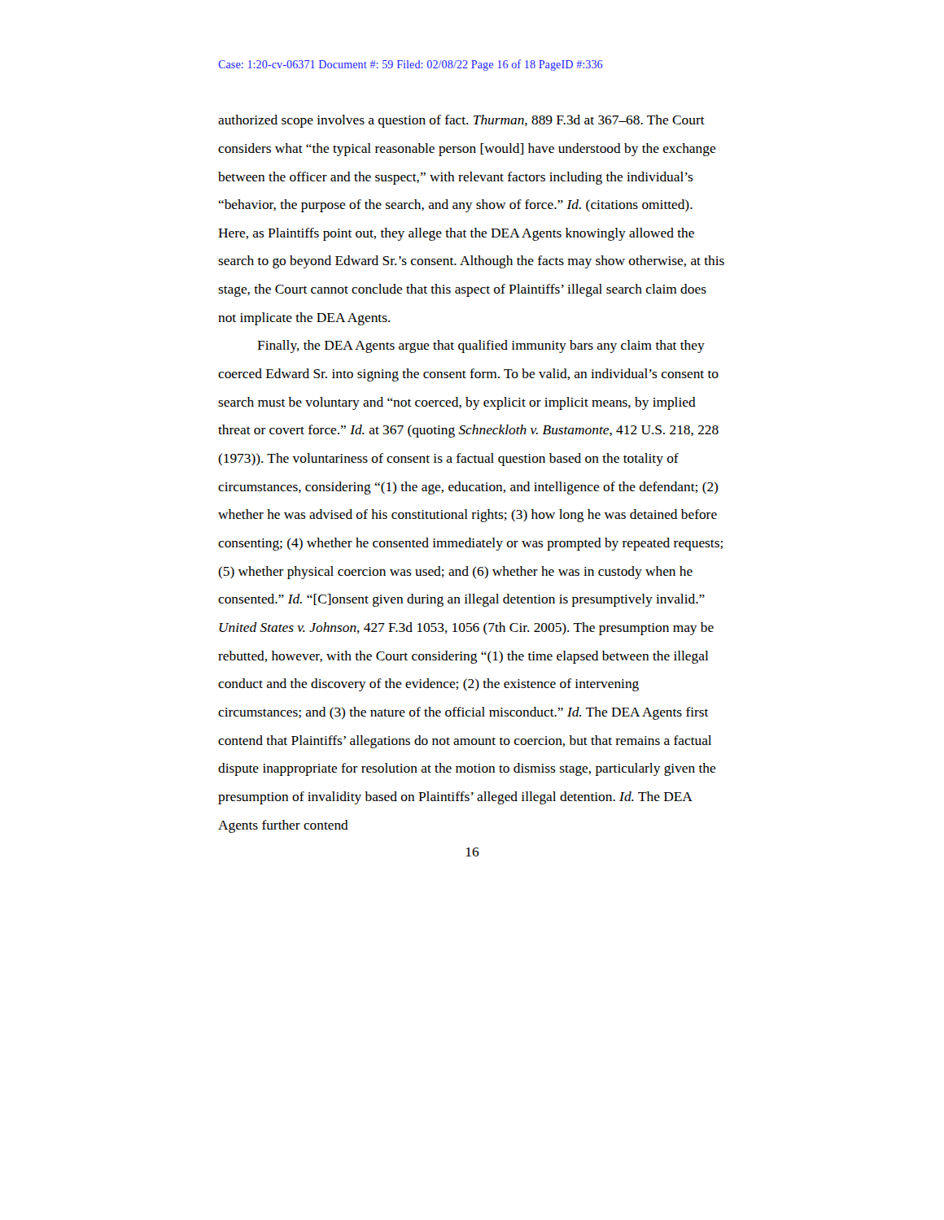Case: 1:20-cv-06371 Document #: 59 Filed: 02/08/22 Page 16 of 18 PageID #:336
authorized scope involves a question of fact. Thurman, 889 F.3d at 367–68. The Court considers what “the typical reasonable person [would] have understood by the exchange between the officer and the suspect,” with relevant factors including the individual’s “behavior, the purpose of the search, and any show of force.” Id. (citations omitted). Here, as Plaintiffs point out, they allege that the DEA Agents knowingly allowed the search to go beyond Edward Sr.’s consent. Although the facts may show otherwise, at this stage, the Court cannot conclude that this aspect of Plaintiffs’ illegal search claim does not implicate the DEA Agents.
Finally, the DEA Agents argue that qualified immunity bars any claim that they coerced Edward Sr. into signing the consent form. To be valid, an individual’s consent to search must be voluntary and “not coerced, by explicit or implicit means, by implied threat or covert force.” Id. at 367 (quoting Schneckloth v. Bustamonte, 412 U.S. 218, 228 (1973)). The voluntariness of consent is a factual question based on the totality of circumstances, considering “(1) the age, education, and intelligence of the defendant; (2) whether he was advised of his constitutional rights; (3) how long he was detained before consenting; (4) whether he consented immediately or was prompted by repeated requests; (5) whether physical coercion was used; and (6) whether he was in custody when he consented.” Id. “[C]onsent given during an illegal detention is presumptively invalid.” United States v. Johnson, 427 F.3d 1053, 1056 (7th Cir. 2005). The presumption may be rebutted, however, with the Court considering “(1) the time elapsed between the illegal conduct and the discovery of the evidence; (2) the existence of intervening circumstances; and (3) the nature of the official misconduct.” Id. The DEA Agents first contend that Plaintiffs’ allegations do not amount to coercion, but that remains a factual dispute inappropriate for resolution at the motion to dismiss stage, particularly given the presumption of invalidity based on Plaintiffs’ alleged illegal detention. Id. The DEA Agents further contend
16